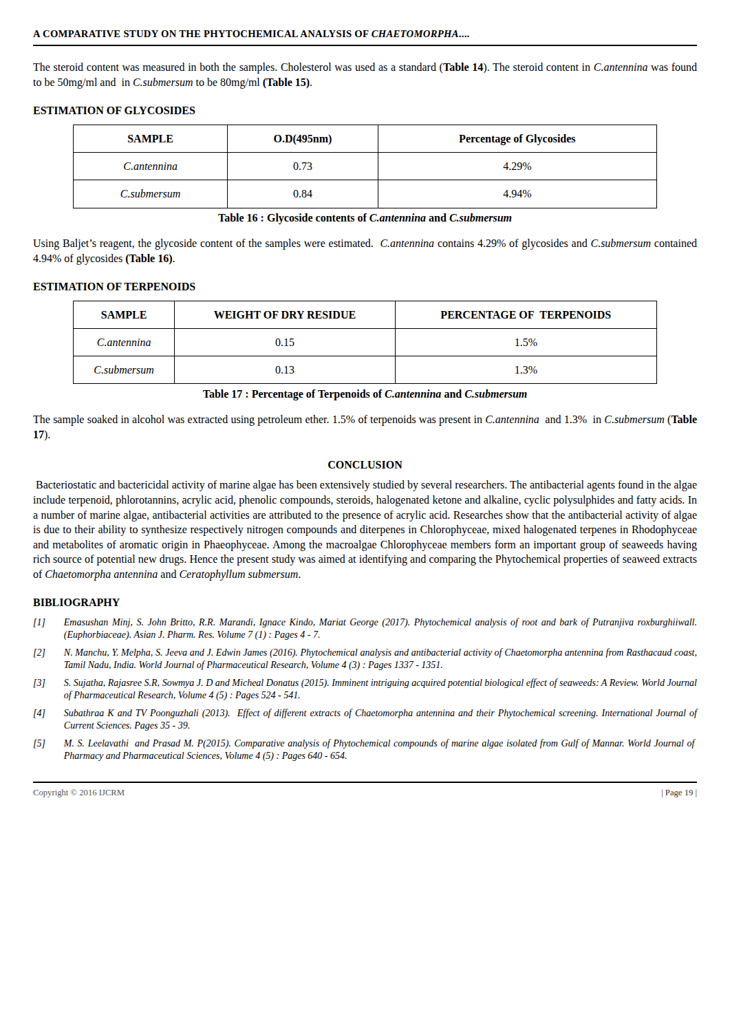A COMPARATIVE STUDY ON THE PHYTOCHEMICAL ANALYSIS OF CHAETOMORPHA....
The steroid content was measured in both the samples. Cholesterol was used as a standard (Table 14). The steroid content in C.antennina was found to be 50mg/ml and in C.submersum to be 80mg/ml (Table 15).
Estimation of Glycosides
| SAMPLE | O.D(495nm) | Percentage of Glycosides |
| --- | --- | --- |
| C.antennina | 0.73 | 4.29% |
| C.submersum | 0.84 | 4.94% |
Table 16 : Glycoside contents of C.antennina and C.submersum
Using Baljet’s reagent, the glycoside content of the samples were estimated. C.antennina contains 4.29% of glycosides and C.submersum contained 4.94% of glycosides (Table 16).
Estimation of Terpenoids
| SAMPLE | WEIGHT OF DRY RESIDUE | PERCENTAGE OF TERPENOIDS |
| --- | --- | --- |
| C.antennina | 0.15 | 1.5% |
| C.submersum | 0.13 | 1.3% |
Table 17 : Percentage of Terpenoids of C.antennina and C.submersum
The sample soaked in alcohol was extracted using petroleum ether. 1.5% of terpenoids was present in C.antennina and 1.3% in C.submersum (Table 17).
Conclusion
Bacteriostatic and bactericidal activity of marine algae has been extensively studied by several researchers. The antibacterial agents found in the algae include terpenoid, phlorotannins, acrylic acid, phenolic compounds, steroids, halogenated ketone and alkaline, cyclic polysulphides and fatty acids. In a number of marine algae, antibacterial activities are attributed to the presence of acrylic acid. Researches show that the antibacterial activity of algae is due to their ability to synthesize respectively nitrogen compounds and diterpenes in Chlorophyceae, mixed halogenated terpenes in Rhodophyceae and metabolites of aromatic origin in Phaeophyceae. Among the macroalgae Chlorophyceae members form an important group of seaweeds having rich source of potential new drugs. Hence the present study was aimed at identifying and comparing the Phytochemical properties of seaweed extracts of Chaetomorpha antennina and Ceratophyllum submersum.
Bibliography
[1] Emasushan Minj, S. John Britto, R.R. Marandi, Ignace Kindo, Mariat George (2017). Phytochemical analysis of root and bark of Putranjiva roxburghiiwall. (Euphorbiaceae). Asian J. Pharm. Res. Volume 7 (1) : Pages 4 - 7.
[2] N. Manchu, Y. Melpha, S. Jeeva and J. Edwin James (2016). Phytochemical analysis and antibacterial activity of Chaetomorpha antennina from Rasthacaud coast, Tamil Nadu, India. World Journal of Pharmaceutical Research, Volume 4 (3) : Pages 1337 - 1351.
[3] S. Sujatha, Rajasree S.R, Sowmya J. D and Micheal Donatus (2015). Imminent intriguing acquired potential biological effect of seaweeds: A Review. World Journal of Pharmaceutical Research, Volume 4 (5) : Pages 524 - 541.
[4] Subathraa K and TV Poonguzhali (2013). Effect of different extracts of Chaetomorpha antennina and their Phytochemical screening. International Journal of Current Sciences. Pages 35 - 39.
[5] M. S. Leelavathi and Prasad M. P(2015). Comparative analysis of Phytochemical compounds of marine algae isolated from Gulf of Mannar. World Journal of Pharmacy and Pharmaceutical Sciences, Volume 4 (5) : Pages 640 - 654.
Copyright © 2016 IJCRM | Page 19 |